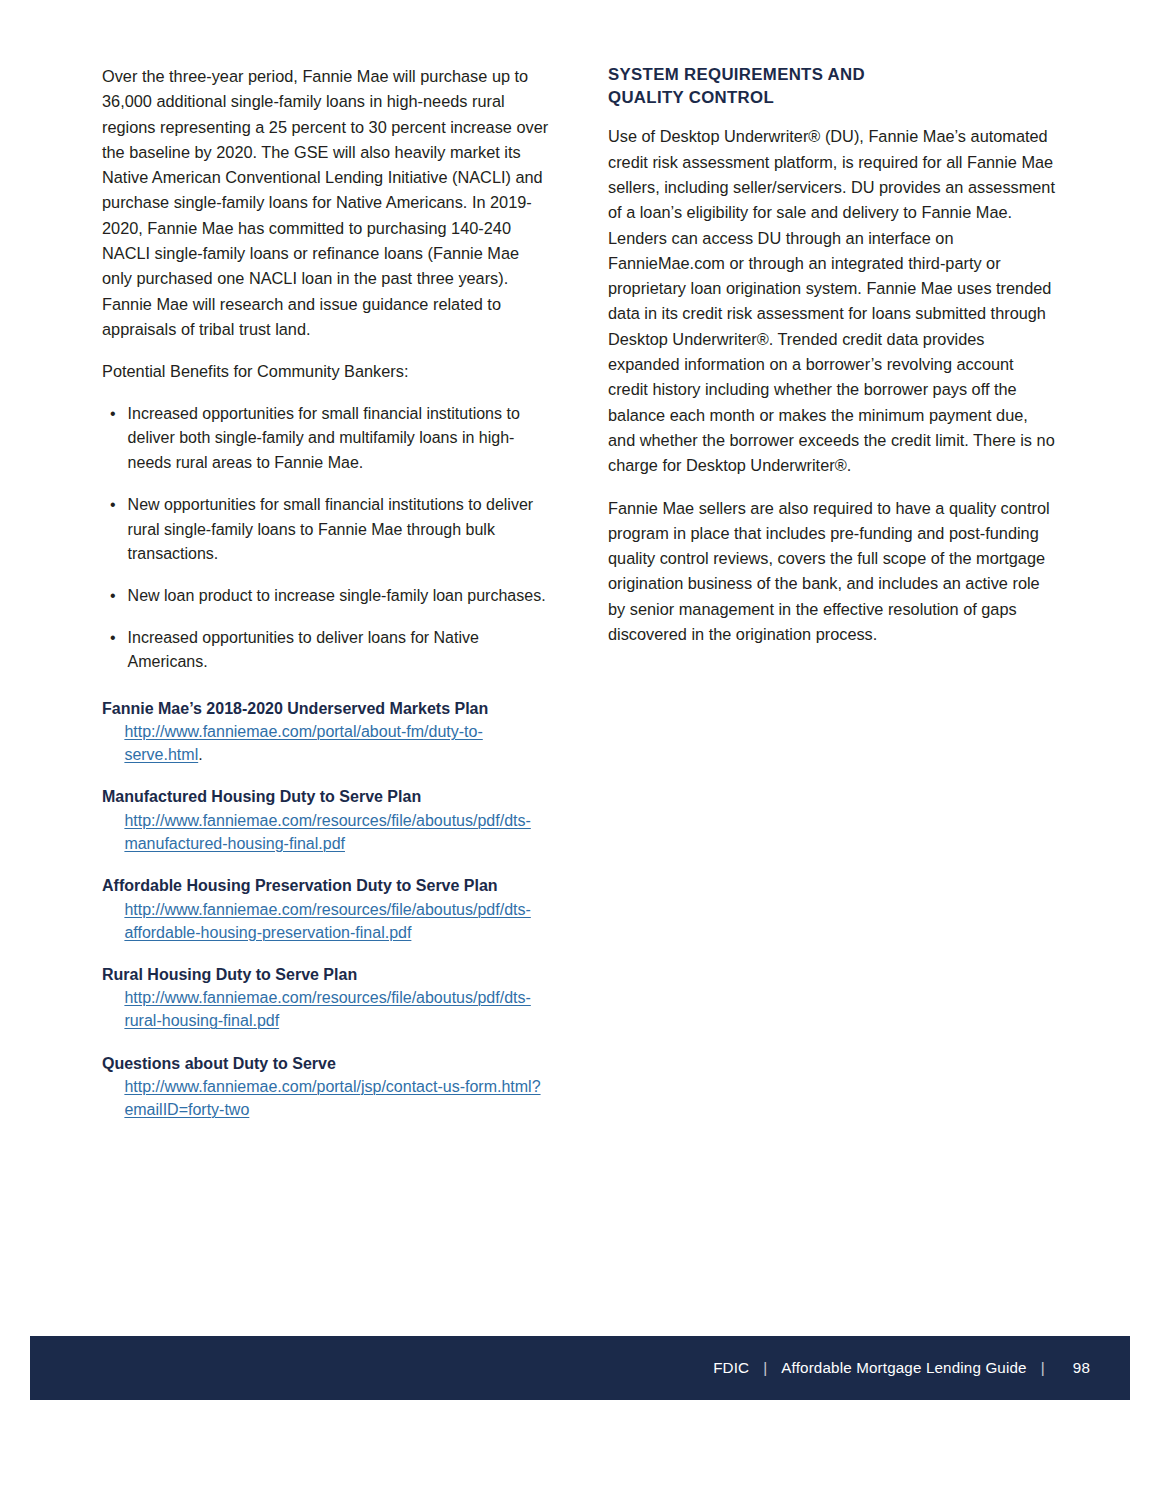Over the three-year period, Fannie Mae will purchase up to 36,000 additional single-family loans in high-needs rural regions representing a 25 percent to 30 percent increase over the baseline by 2020. The GSE will also heavily market its Native American Conventional Lending Initiative (NACLI) and purchase single-family loans for Native Americans. In 2019-2020, Fannie Mae has committed to purchasing 140-240 NACLI single-family loans or refinance loans (Fannie Mae only purchased one NACLI loan in the past three years). Fannie Mae will research and issue guidance related to appraisals of tribal trust land.
Potential Benefits for Community Bankers:
Increased opportunities for small financial institutions to deliver both single-family and multifamily loans in high-needs rural areas to Fannie Mae.
New opportunities for small financial institutions to deliver rural single-family loans to Fannie Mae through bulk transactions.
New loan product to increase single-family loan purchases.
Increased opportunities to deliver loans for Native Americans.
Fannie Mae’s 2018-2020 Underserved Markets Plan http://www.fanniemae.com/portal/about-fm/duty-to-serve.html.
Manufactured Housing Duty to Serve Plan http://www.fanniemae.com/resources/file/aboutus/pdf/dts-manufactured-housing-final.pdf
Affordable Housing Preservation Duty to Serve Plan http://www.fanniemae.com/resources/file/aboutus/pdf/dts-affordable-housing-preservation-final.pdf
Rural Housing Duty to Serve Plan http://www.fanniemae.com/resources/file/aboutus/pdf/dts-rural-housing-final.pdf
Questions about Duty to Serve http://www.fanniemae.com/portal/jsp/contact-us-form.html?emailID=forty-two
System Requirements and
Quality Control
Use of Desktop Underwriter® (DU), Fannie Mae’s automated credit risk assessment platform, is required for all Fannie Mae sellers, including seller/servicers. DU provides an assessment of a loan’s eligibility for sale and delivery to Fannie Mae. Lenders can access DU through an interface on FannieMae.com or through an integrated third-party or proprietary loan origination system. Fannie Mae uses trended data in its credit risk assessment for loans submitted through Desktop Underwriter®. Trended credit data provides expanded information on a borrower’s revolving account credit history including whether the borrower pays off the balance each month or makes the minimum payment due, and whether the borrower exceeds the credit limit. There is no charge for Desktop Underwriter®.
Fannie Mae sellers are also required to have a quality control program in place that includes pre-funding and post-funding quality control reviews, covers the full scope of the mortgage origination business of the bank, and includes an active role by senior management in the effective resolution of gaps discovered in the origination process.
FDIC|Affordable Mortgage Lending Guide|98